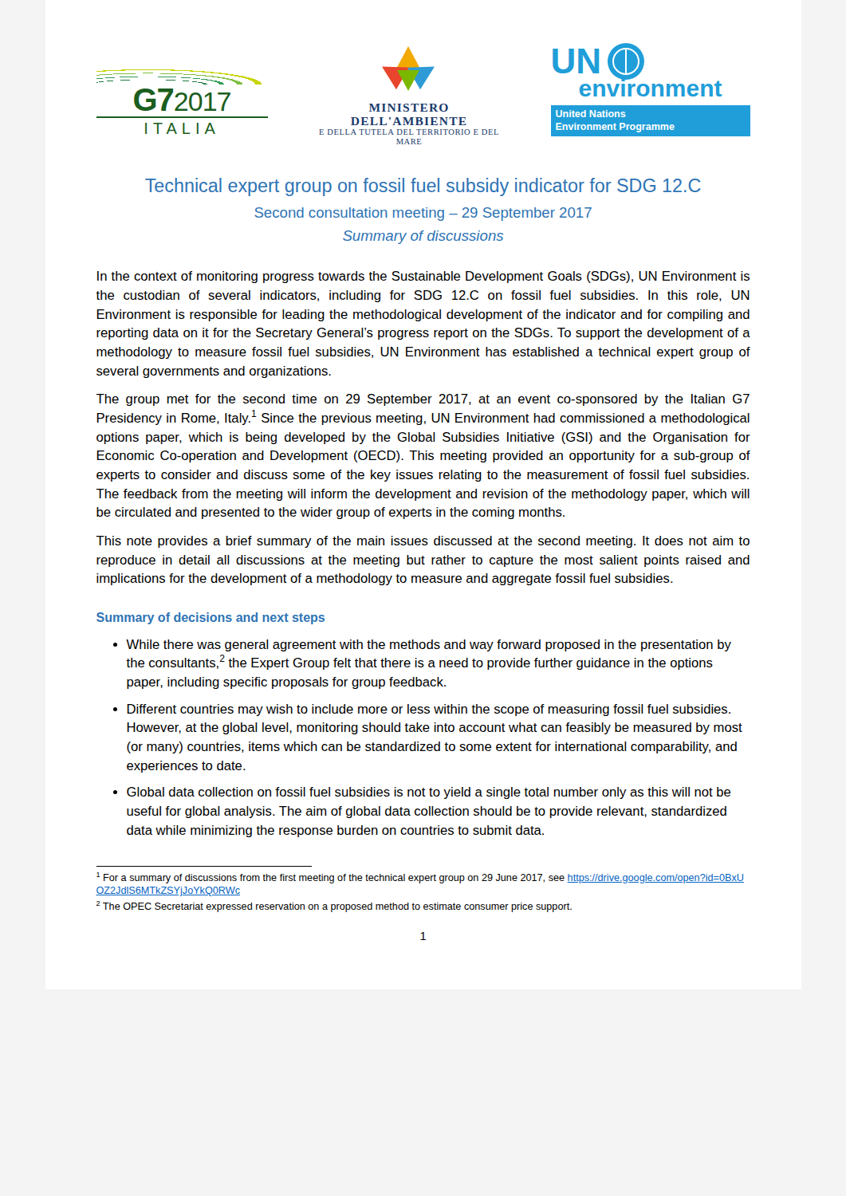G72017
ITALIA
MINISTERO DELL'AMBIENTE
E DELLA TUTELA DEL TERRITORIO E DEL MARE
UN
environment
United Nations
Environment Programme
Technical expert group on fossil fuel subsidy indicator for SDG 12.C
Second consultation meeting – 29 September 2017
Summary of discussions
In the context of monitoring progress towards the Sustainable Development Goals (SDGs), UN Environment is the custodian of several indicators, including for SDG 12.C on fossil fuel subsidies. In this role, UN Environment is responsible for leading the methodological development of the indicator and for compiling and reporting data on it for the Secretary General’s progress report on the SDGs. To support the development of a methodology to measure fossil fuel subsidies, UN Environment has established a technical expert group of several governments and organizations.
The group met for the second time on 29 September 2017, at an event co-sponsored by the Italian G7 Presidency in Rome, Italy.1 Since the previous meeting, UN Environment had commissioned a methodological options paper, which is being developed by the Global Subsidies Initiative (GSI) and the Organisation for Economic Co-operation and Development (OECD). This meeting provided an opportunity for a sub-group of experts to consider and discuss some of the key issues relating to the measurement of fossil fuel subsidies. The feedback from the meeting will inform the development and revision of the methodology paper, which will be circulated and presented to the wider group of experts in the coming months.
This note provides a brief summary of the main issues discussed at the second meeting. It does not aim to reproduce in detail all discussions at the meeting but rather to capture the most salient points raised and implications for the development of a methodology to measure and aggregate fossil fuel subsidies.
Summary of decisions and next steps
While there was general agreement with the methods and way forward proposed in the presentation by the consultants,2 the Expert Group felt that there is a need to provide further guidance in the options paper, including specific proposals for group feedback.
Different countries may wish to include more or less within the scope of measuring fossil fuel subsidies. However, at the global level, monitoring should take into account what can feasibly be measured by most (or many) countries, items which can be standardized to some extent for international comparability, and experiences to date.
Global data collection on fossil fuel subsidies is not to yield a single total number only as this will not be useful for global analysis. The aim of global data collection should be to provide relevant, standardized data while minimizing the response burden on countries to submit data.
1 For a summary of discussions from the first meeting of the technical expert group on 29 June 2017, see https://drive.google.com/open?id=0BxUOZ2JdlS6MTkZSYjJoYkQ0RWc
2 The OPEC Secretariat expressed reservation on a proposed method to estimate consumer price support.
1